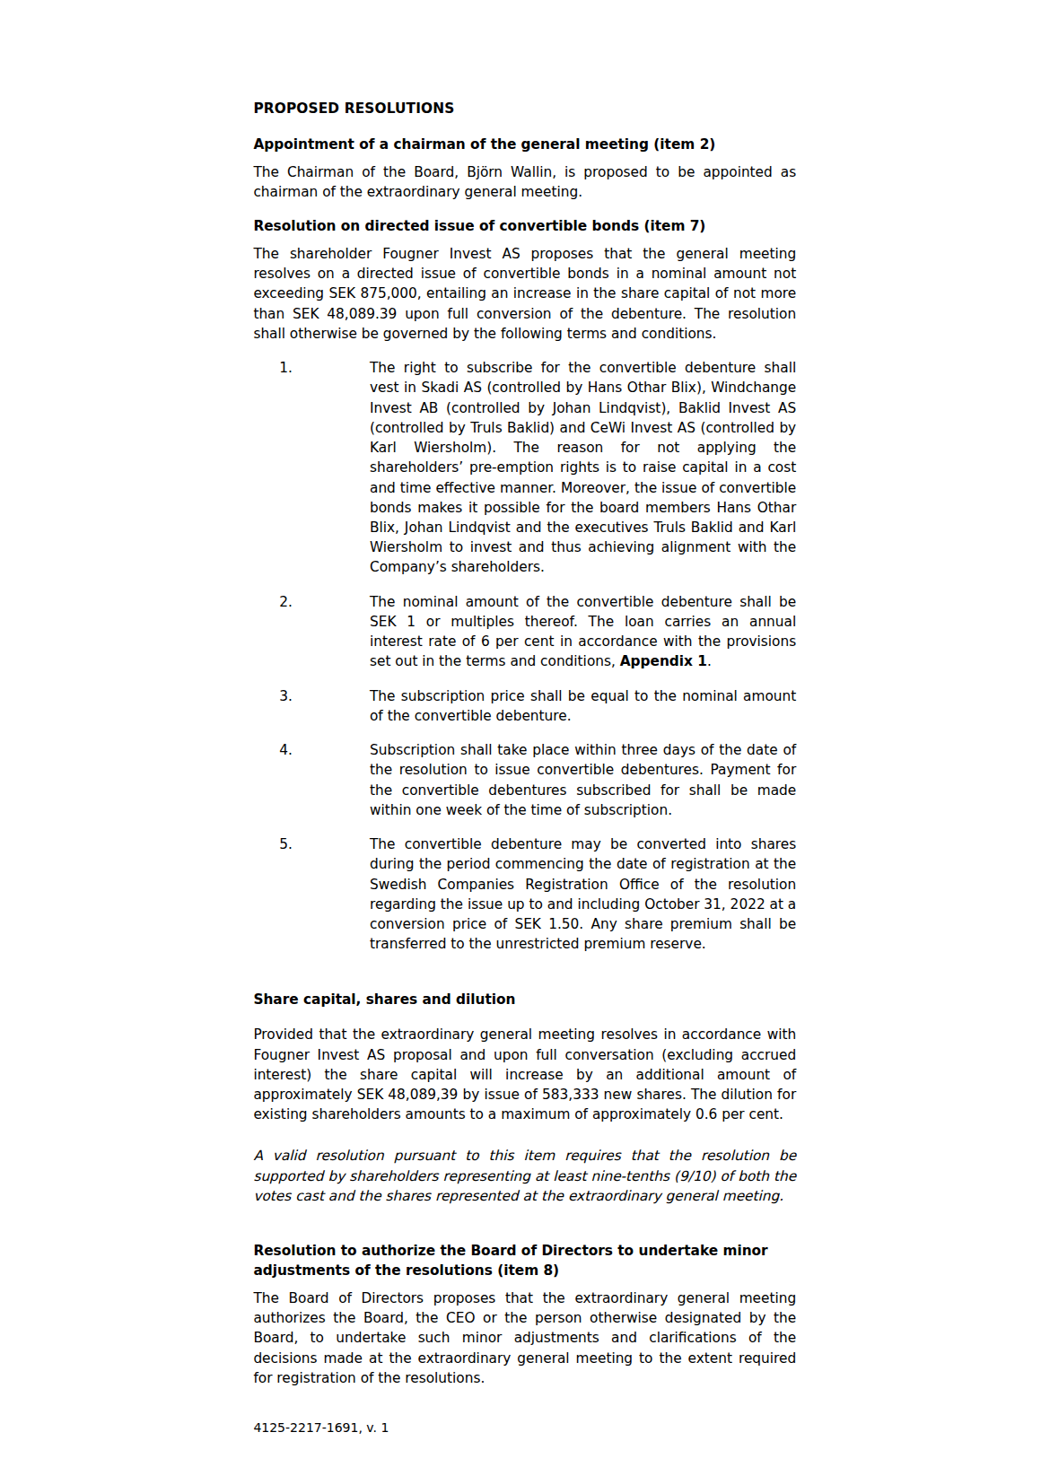PROPOSED RESOLUTIONS
Appointment of a chairman of the general meeting (item 2)
The Chairman of the Board, Björn Wallin, is proposed to be appointed as chairman of the extraordinary general meeting.
Resolution on directed issue of convertible bonds (item 7)
The shareholder Fougner Invest AS proposes that the general meeting resolves on a directed issue of convertible bonds in a nominal amount not exceeding SEK 875,000, entailing an increase in the share capital of not more than SEK 48,089.39 upon full conversion of the debenture. The resolution shall otherwise be governed by the following terms and conditions.
1. The right to subscribe for the convertible debenture shall vest in Skadi AS (controlled by Hans Othar Blix), Windchange Invest AB (controlled by Johan Lindqvist), Baklid Invest AS (controlled by Truls Baklid) and CeWi Invest AS (controlled by Karl Wiersholm). The reason for not applying the shareholders’ pre-emption rights is to raise capital in a cost and time effective manner. Moreover, the issue of convertible bonds makes it possible for the board members Hans Othar Blix, Johan Lindqvist and the executives Truls Baklid and Karl Wiersholm to invest and thus achieving alignment with the Company’s shareholders.
2. The nominal amount of the convertible debenture shall be SEK 1 or multiples thereof. The loan carries an annual interest rate of 6 per cent in accordance with the provisions set out in the terms and conditions, Appendix 1.
3. The subscription price shall be equal to the nominal amount of the convertible debenture.
4. Subscription shall take place within three days of the date of the resolution to issue convertible debentures. Payment for the convertible debentures subscribed for shall be made within one week of the time of subscription.
5. The convertible debenture may be converted into shares during the period commencing the date of registration at the Swedish Companies Registration Office of the resolution regarding the issue up to and including October 31, 2022 at a conversion price of SEK 1.50. Any share premium shall be transferred to the unrestricted premium reserve.
Share capital, shares and dilution
Provided that the extraordinary general meeting resolves in accordance with Fougner Invest AS proposal and upon full conversation (excluding accrued interest) the share capital will increase by an additional amount of approximately SEK 48,089,39 by issue of 583,333 new shares. The dilution for existing shareholders amounts to a maximum of approximately 0.6 per cent.
A valid resolution pursuant to this item requires that the resolution be supported by shareholders representing at least nine-tenths (9/10) of both the votes cast and the shares represented at the extraordinary general meeting.
Resolution to authorize the Board of Directors to undertake minor adjustments of the resolutions (item 8)
The Board of Directors proposes that the extraordinary general meeting authorizes the Board, the CEO or the person otherwise designated by the Board, to undertake such minor adjustments and clarifications of the decisions made at the extraordinary general meeting to the extent required for registration of the resolutions.
4125-2217-1691, v. 1